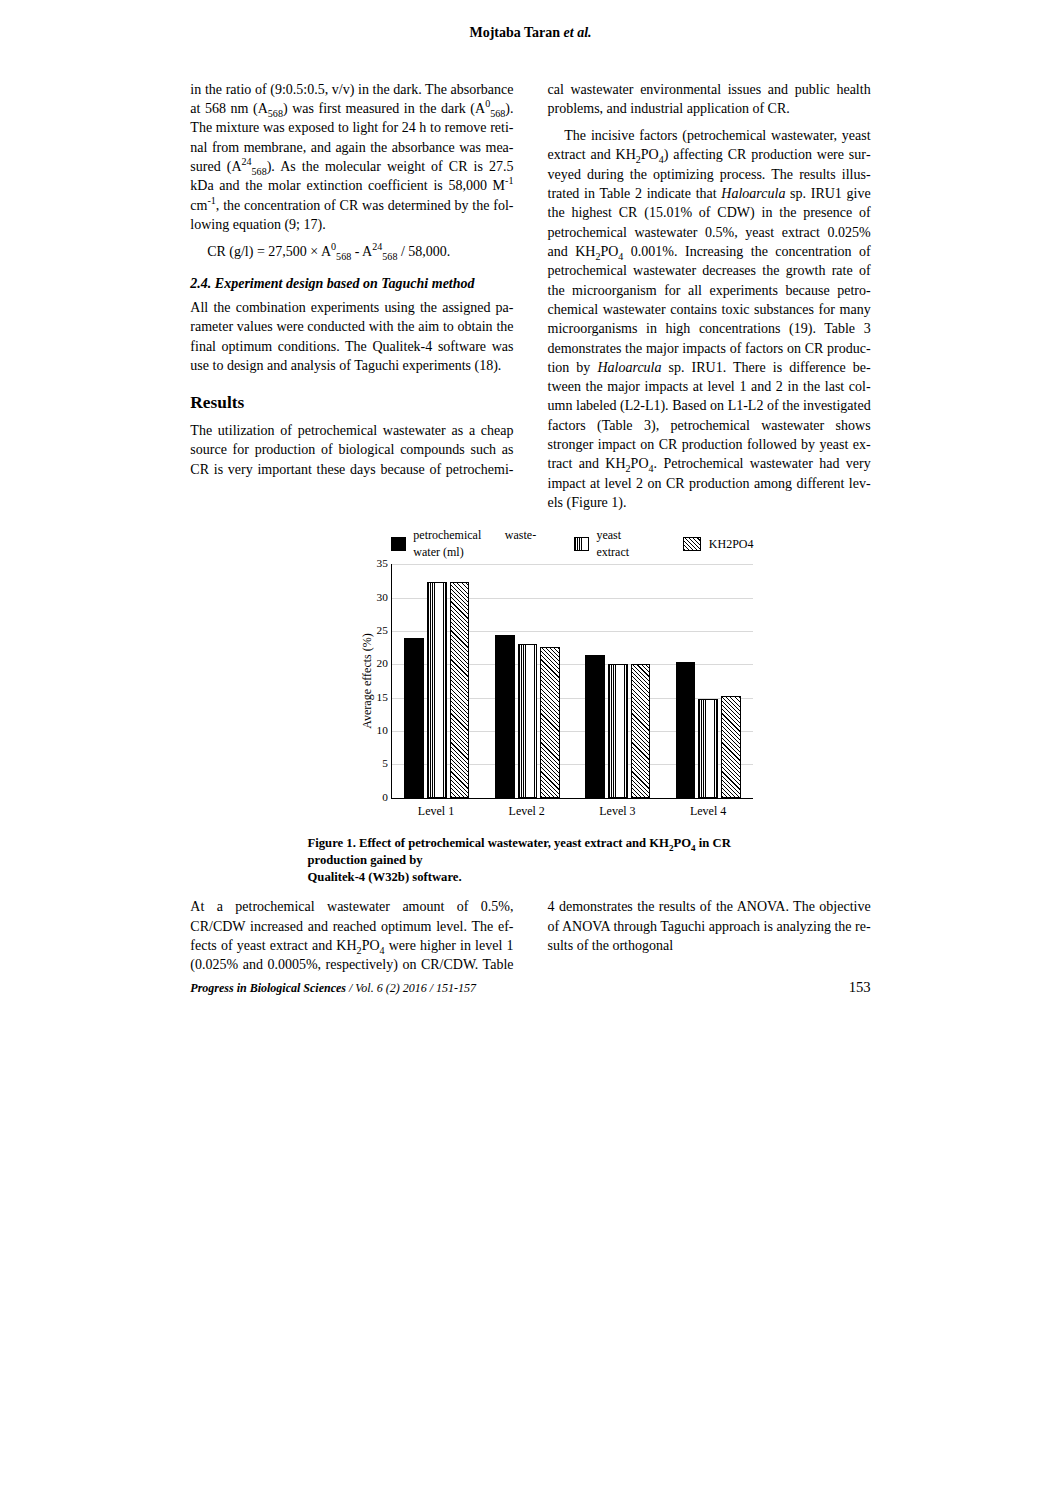Mojtaba Taran et al.
in the ratio of (9:0.5:0.5, v/v) in the dark. The absorbance at 568 nm (A568) was first measured in the dark (A0568). The mixture was exposed to light for 24 h to remove retinal from membrane, and again the absorbance was measured (A24568). As the molecular weight of CR is 27.5 kDa and the molar extinction coefficient is 58,000 M-1 cm-1, the concentration of CR was determined by the following equation (9; 17).
CR (g/l) = 27,500 × A0568 - A24568 / 58,000.
2.4. Experiment design based on Taguchi method
All the combination experiments using the assigned parameter values were conducted with the aim to obtain the final optimum conditions. The Qualitek-4 software was use to design and analysis of Taguchi experiments (18).
Results
The utilization of petrochemical wastewater as a cheap source for production of biological compounds such as CR is very important these days because of petrochemical wastewater environmental issues and public health problems, and industrial application of CR.
The incisive factors (petrochemical wastewater, yeast extract and KH2PO4) affecting CR production were surveyed during the optimizing process. The results illustrated in Table 2 indicate that Haloarcula sp. IRU1 give the highest CR (15.01% of CDW) in the presence of petrochemical wastewater 0.5%, yeast extract 0.025% and KH2PO4 0.001%. Increasing the concentration of petrochemical wastewater decreases the growth rate of the microorganism for all experiments because petrochemical wastewater contains toxic substances for many microorganisms in high concentrations (19). Table 3 demonstrates the major impacts of factors on CR production by Haloarcula sp. IRU1. There is difference between the major impacts at level 1 and 2 in the last column labeled (L2-L1). Based on L1-L2 of the investigated factors (Table 3), petrochemical wastewater shows stronger impact on CR production followed by yeast extract and KH2PO4. Petrochemical wastewater had very impact at level 2 on CR production among different levels (Figure 1).
petrochemical wastewater (ml)
yeast extract
KH2PO4
Average effects (%)
35
30
25
20
15
10
5
0
Level 1
Level 2
Level 3
Level 4
Figure 1. Effect of petrochemical wastewater, yeast extract and KH2PO4 in CR production gained by
Qualitek-4 (W32b) software.
At a petrochemical wastewater amount of 0.5%, CR/CDW increased and reached optimum level. The effects of yeast extract and KH2PO4 were higher in level 1 (0.025% and 0.0005%, respectively) on CR/CDW. Table 4 demonstrates the results of the ANOVA. The objective of ANOVA through Taguchi approach is analyzing the results of the orthogonal
Progress in Biological Sciences / Vol. 6 (2) 2016 / 151-157
153